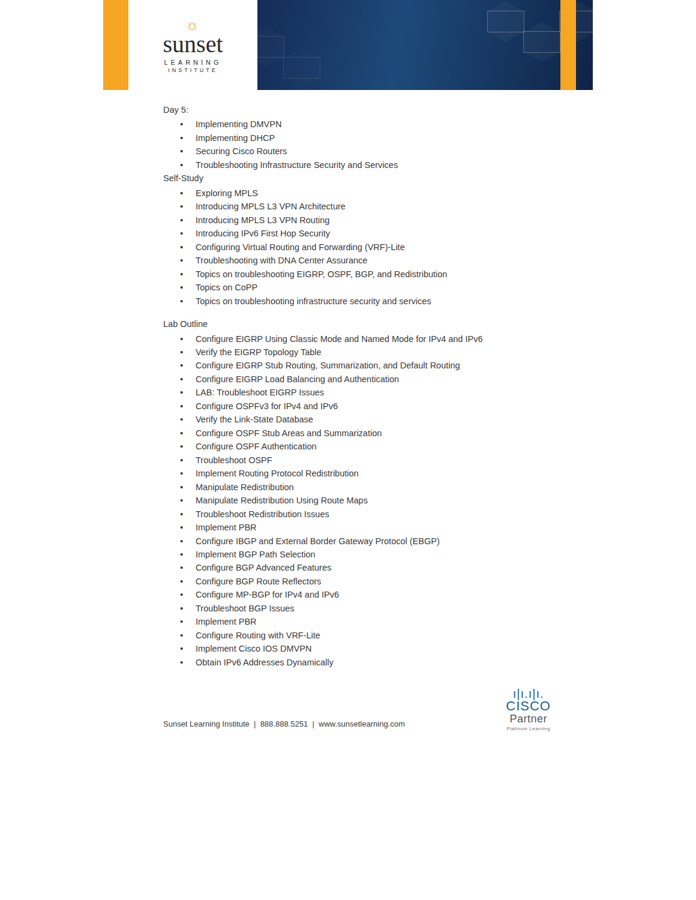☼
sunset
LEARNING
INSTITUTE
Day 5:
Implementing DMVPN
Implementing DHCP
Securing Cisco Routers
Troubleshooting Infrastructure Security and Services
Self-Study
Exploring MPLS
Introducing MPLS L3 VPN Architecture
Introducing MPLS L3 VPN Routing
Introducing IPv6 First Hop Security
Configuring Virtual Routing and Forwarding (VRF)-Lite
Troubleshooting with DNA Center Assurance
Topics on troubleshooting EIGRP, OSPF, BGP, and Redistribution
Topics on CoPP
Topics on troubleshooting infrastructure security and services
Lab Outline
Configure EIGRP Using Classic Mode and Named Mode for IPv4 and IPv6
Verify the EIGRP Topology Table
Configure EIGRP Stub Routing, Summarization, and Default Routing
Configure EIGRP Load Balancing and Authentication
LAB: Troubleshoot EIGRP Issues
Configure OSPFv3 for IPv4 and IPv6
Verify the Link-State Database
Configure OSPF Stub Areas and Summarization
Configure OSPF Authentication
Troubleshoot OSPF
Implement Routing Protocol Redistribution
Manipulate Redistribution
Manipulate Redistribution Using Route Maps
Troubleshoot Redistribution Issues
Implement PBR
Configure IBGP and External Border Gateway Protocol (EBGP)
Implement BGP Path Selection
Configure BGP Advanced Features
Configure BGP Route Reflectors
Configure MP-BGP for IPv4 and IPv6
Troubleshoot BGP Issues
Implement PBR
Configure Routing with VRF-Lite
Implement Cisco IOS DMVPN
Obtain IPv6 Addresses Dynamically
Sunset Learning Institute | 888.888.5251 | www.sunsetlearning.com
ı|ı.ı|ı.
CISCO
Partner
Platinum Learning